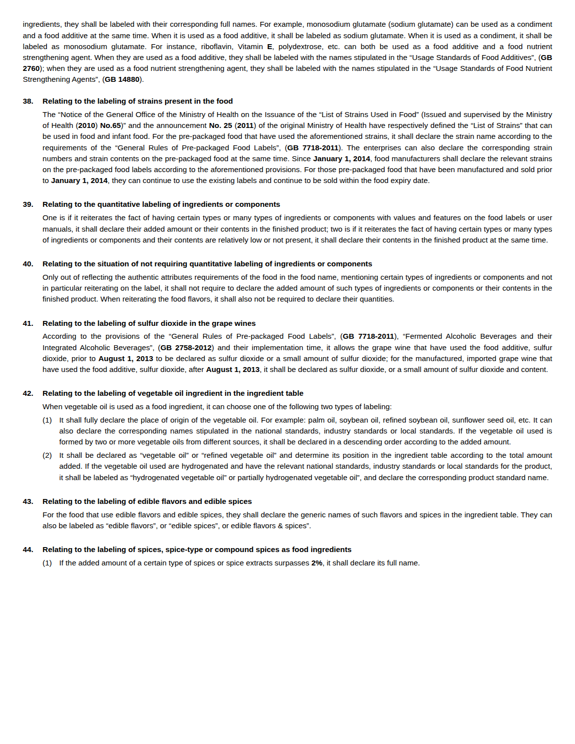ingredients, they shall be labeled with their corresponding full names. For example, monosodium glutamate (sodium glutamate) can be used as a condiment and a food additive at the same time. When it is used as a food additive, it shall be labeled as sodium glutamate. When it is used as a condiment, it shall be labeled as monosodium glutamate. For instance, riboflavin, Vitamin E, polydextrose, etc. can both be used as a food additive and a food nutrient strengthening agent. When they are used as a food additive, they shall be labeled with the names stipulated in the “Usage Standards of Food Additives”, (GB 2760); when they are used as a food nutrient strengthening agent, they shall be labeled with the names stipulated in the “Usage Standards of Food Nutrient Strengthening Agents”, (GB 14880).
38.
Relating to the labeling of strains present in the food
The “Notice of the General Office of the Ministry of Health on the Issuance of the “List of Strains Used in Food” (Issued and supervised by the Ministry of Health (2010) No.65)” and the announcement No. 25 (2011) of the original Ministry of Health have respectively defined the “List of Strains” that can be used in food and infant food. For the pre-packaged food that have used the aforementioned strains, it shall declare the strain name according to the requirements of the “General Rules of Pre-packaged Food Labels”, (GB 7718-2011). The enterprises can also declare the corresponding strain numbers and strain contents on the pre-packaged food at the same time. Since January 1, 2014, food manufacturers shall declare the relevant strains on the pre-packaged food labels according to the aforementioned provisions. For those pre-packaged food that have been manufactured and sold prior to January 1, 2014, they can continue to use the existing labels and continue to be sold within the food expiry date.
39.
Relating to the quantitative labeling of ingredients or components
One is if it reiterates the fact of having certain types or many types of ingredients or components with values and features on the food labels or user manuals, it shall declare their added amount or their contents in the finished product; two is if it reiterates the fact of having certain types or many types of ingredients or components and their contents are relatively low or not present, it shall declare their contents in the finished product at the same time.
40.
Relating to the situation of not requiring quantitative labeling of ingredients or components
Only out of reflecting the authentic attributes requirements of the food in the food name, mentioning certain types of ingredients or components and not in particular reiterating on the label, it shall not require to declare the added amount of such types of ingredients or components or their contents in the finished product. When reiterating the food flavors, it shall also not be required to declare their quantities.
41.
Relating to the labeling of sulfur dioxide in the grape wines
According to the provisions of the “General Rules of Pre-packaged Food Labels”, (GB 7718-2011), “Fermented Alcoholic Beverages and their Integrated Alcoholic Beverages”, (GB 2758-2012) and their implementation time, it allows the grape wine that have used the food additive, sulfur dioxide, prior to August 1, 2013 to be declared as sulfur dioxide or a small amount of sulfur dioxide; for the manufactured, imported grape wine that have used the food additive, sulfur dioxide, after August 1, 2013, it shall be declared as sulfur dioxide, or a small amount of sulfur dioxide and content.
42.
Relating to the labeling of vegetable oil ingredient in the ingredient table
When vegetable oil is used as a food ingredient, it can choose one of the following two types of labeling:
(1) It shall fully declare the place of origin of the vegetable oil. For example: palm oil, soybean oil, refined soybean oil, sunflower seed oil, etc. It can also declare the corresponding names stipulated in the national standards, industry standards or local standards. If the vegetable oil used is formed by two or more vegetable oils from different sources, it shall be declared in a descending order according to the added amount.
(2) It shall be declared as “vegetable oil” or “refined vegetable oil” and determine its position in the ingredient table according to the total amount added. If the vegetable oil used are hydrogenated and have the relevant national standards, industry standards or local standards for the product, it shall be labeled as “hydrogenated vegetable oil” or partially hydrogenated vegetable oil”, and declare the corresponding product standard name.
43.
Relating to the labeling of edible flavors and edible spices
For the food that use edible flavors and edible spices, they shall declare the generic names of such flavors and spices in the ingredient table. They can also be labeled as “edible flavors”, or “edible spices”, or edible flavors & spices”.
44.
Relating to the labeling of spices, spice-type or compound spices as food ingredients
(1) If the added amount of a certain type of spices or spice extracts surpasses 2%, it shall declare its full name.